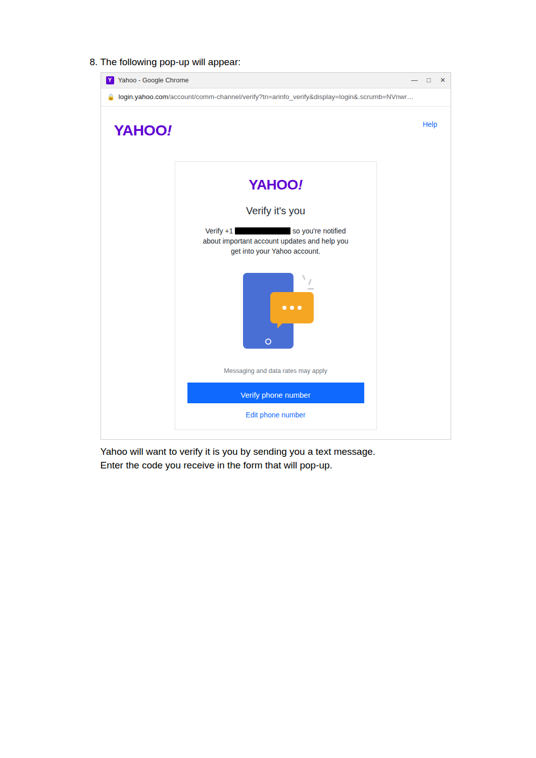The following pop-up will appear:
Y Yahoo - Google Chrome
— □ ✕
🔒 login.yahoo.com/account/comm-channel/verify?tn=arinfo_verify&display=login&.scrumb=NVnwr…
YAHOO!
Help
YAHOO!
Verify it's you
Verify +1 so you're notified about important account updates and help you get into your Yahoo account.
Messaging and data rates may apply
Verify phone number Edit phone number
Yahoo will want to verify it is you by sending you a text message.
Enter the code you receive in the form that will pop-up.